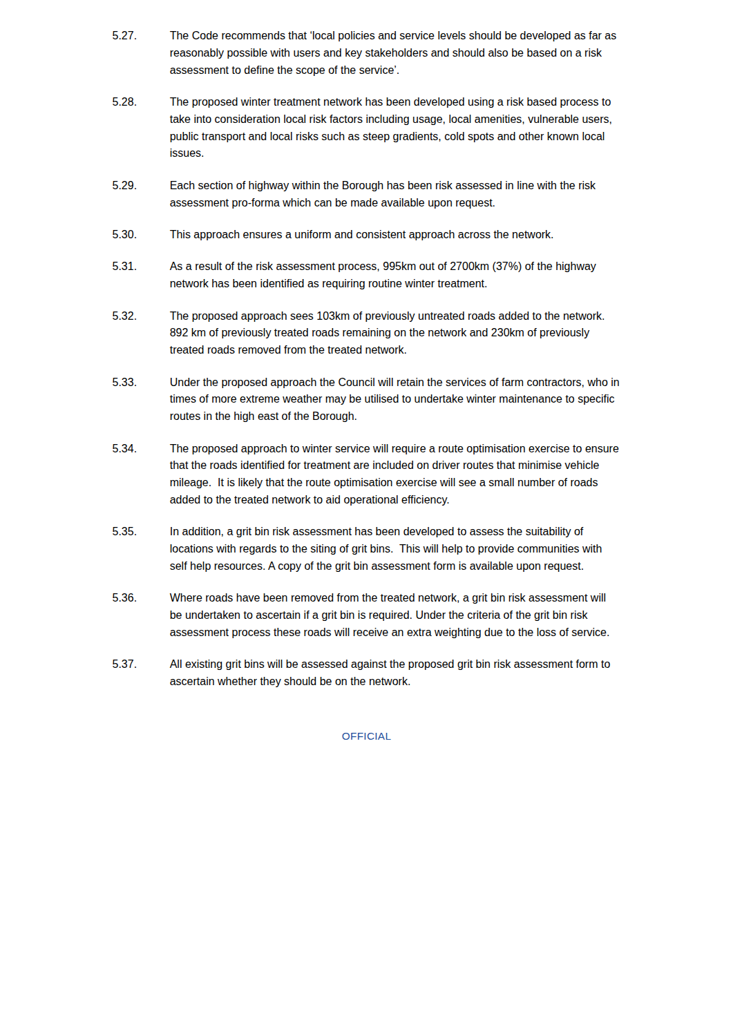5.27. The Code recommends that ‘local policies and service levels should be developed as far as reasonably possible with users and key stakeholders and should also be based on a risk assessment to define the scope of the service’.
5.28. The proposed winter treatment network has been developed using a risk based process to take into consideration local risk factors including usage, local amenities, vulnerable users, public transport and local risks such as steep gradients, cold spots and other known local issues.
5.29. Each section of highway within the Borough has been risk assessed in line with the risk assessment pro-forma which can be made available upon request.
5.30. This approach ensures a uniform and consistent approach across the network.
5.31. As a result of the risk assessment process, 995km out of 2700km (37%) of the highway network has been identified as requiring routine winter treatment.
5.32. The proposed approach sees 103km of previously untreated roads added to the network. 892 km of previously treated roads remaining on the network and 230km of previously treated roads removed from the treated network.
5.33. Under the proposed approach the Council will retain the services of farm contractors, who in times of more extreme weather may be utilised to undertake winter maintenance to specific routes in the high east of the Borough.
5.34. The proposed approach to winter service will require a route optimisation exercise to ensure that the roads identified for treatment are included on driver routes that minimise vehicle mileage. It is likely that the route optimisation exercise will see a small number of roads added to the treated network to aid operational efficiency.
5.35. In addition, a grit bin risk assessment has been developed to assess the suitability of locations with regards to the siting of grit bins. This will help to provide communities with self help resources. A copy of the grit bin assessment form is available upon request.
5.36. Where roads have been removed from the treated network, a grit bin risk assessment will be undertaken to ascertain if a grit bin is required. Under the criteria of the grit bin risk assessment process these roads will receive an extra weighting due to the loss of service.
5.37. All existing grit bins will be assessed against the proposed grit bin risk assessment form to ascertain whether they should be on the network.
OFFICIAL